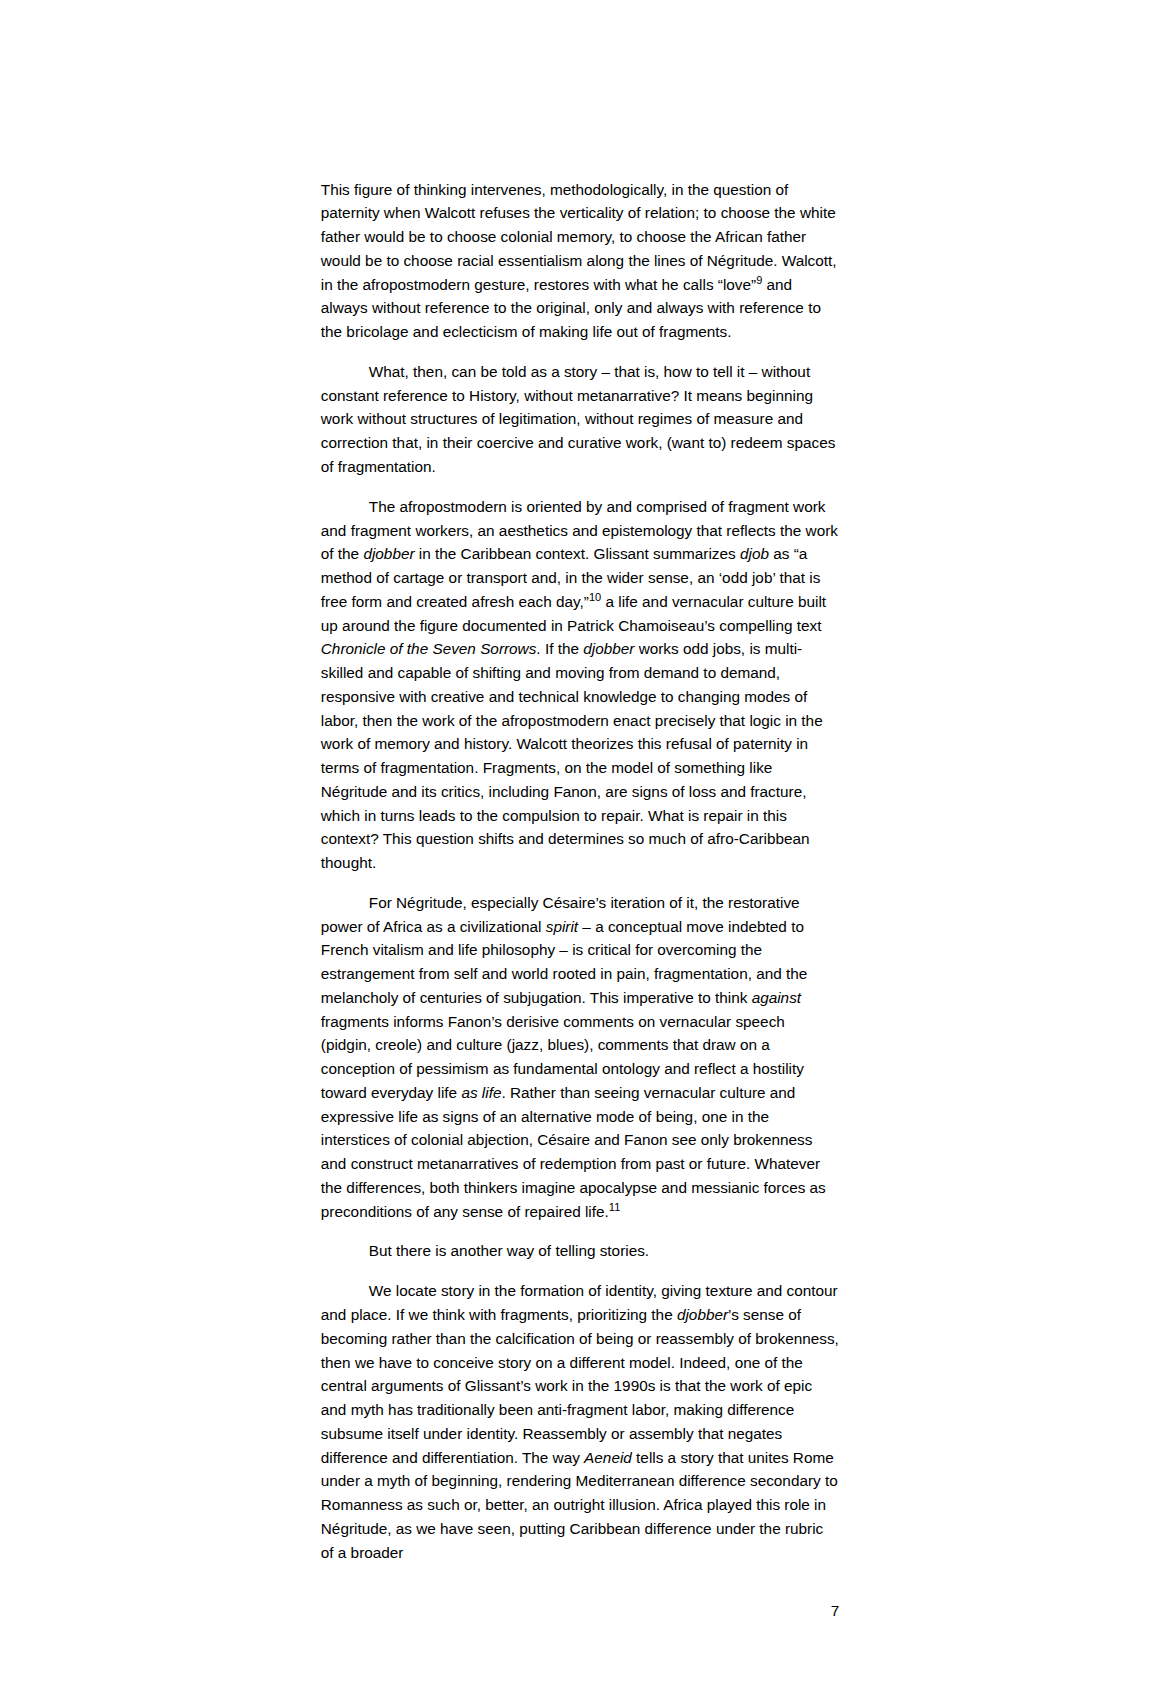This figure of thinking intervenes, methodologically, in the question of paternity when Walcott refuses the verticality of relation; to choose the white father would be to choose colonial memory, to choose the African father would be to choose racial essentialism along the lines of Négritude. Walcott, in the afropostmodern gesture, restores with what he calls “love”9 and always without reference to the original, only and always with reference to the bricolage and eclecticism of making life out of fragments.
What, then, can be told as a story – that is, how to tell it – without constant reference to History, without metanarrative? It means beginning work without structures of legitimation, without regimes of measure and correction that, in their coercive and curative work, (want to) redeem spaces of fragmentation.
The afropostmodern is oriented by and comprised of fragment work and fragment workers, an aesthetics and epistemology that reflects the work of the djobber in the Caribbean context. Glissant summarizes djob as “a method of cartage or transport and, in the wider sense, an ‘odd job’ that is free form and created afresh each day,”10 a life and vernacular culture built up around the figure documented in Patrick Chamoiseau’s compelling text Chronicle of the Seven Sorrows. If the djobber works odd jobs, is multi-skilled and capable of shifting and moving from demand to demand, responsive with creative and technical knowledge to changing modes of labor, then the work of the afropostmodern enact precisely that logic in the work of memory and history. Walcott theorizes this refusal of paternity in terms of fragmentation. Fragments, on the model of something like Négritude and its critics, including Fanon, are signs of loss and fracture, which in turns leads to the compulsion to repair. What is repair in this context? This question shifts and determines so much of afro-Caribbean thought.
For Négritude, especially Césaire’s iteration of it, the restorative power of Africa as a civilizational spirit – a conceptual move indebted to French vitalism and life philosophy – is critical for overcoming the estrangement from self and world rooted in pain, fragmentation, and the melancholy of centuries of subjugation. This imperative to think against fragments informs Fanon’s derisive comments on vernacular speech (pidgin, creole) and culture (jazz, blues), comments that draw on a conception of pessimism as fundamental ontology and reflect a hostility toward everyday life as life. Rather than seeing vernacular culture and expressive life as signs of an alternative mode of being, one in the interstices of colonial abjection, Césaire and Fanon see only brokenness and construct metanarratives of redemption from past or future. Whatever the differences, both thinkers imagine apocalypse and messianic forces as preconditions of any sense of repaired life.11
But there is another way of telling stories.
We locate story in the formation of identity, giving texture and contour and place. If we think with fragments, prioritizing the djobber’s sense of becoming rather than the calcification of being or reassembly of brokenness, then we have to conceive story on a different model. Indeed, one of the central arguments of Glissant’s work in the 1990s is that the work of epic and myth has traditionally been anti-fragment labor, making difference subsume itself under identity. Reassembly or assembly that negates difference and differentiation. The way Aeneid tells a story that unites Rome under a myth of beginning, rendering Mediterranean difference secondary to Romanness as such or, better, an outright illusion. Africa played this role in Négritude, as we have seen, putting Caribbean difference under the rubric of a broader
7